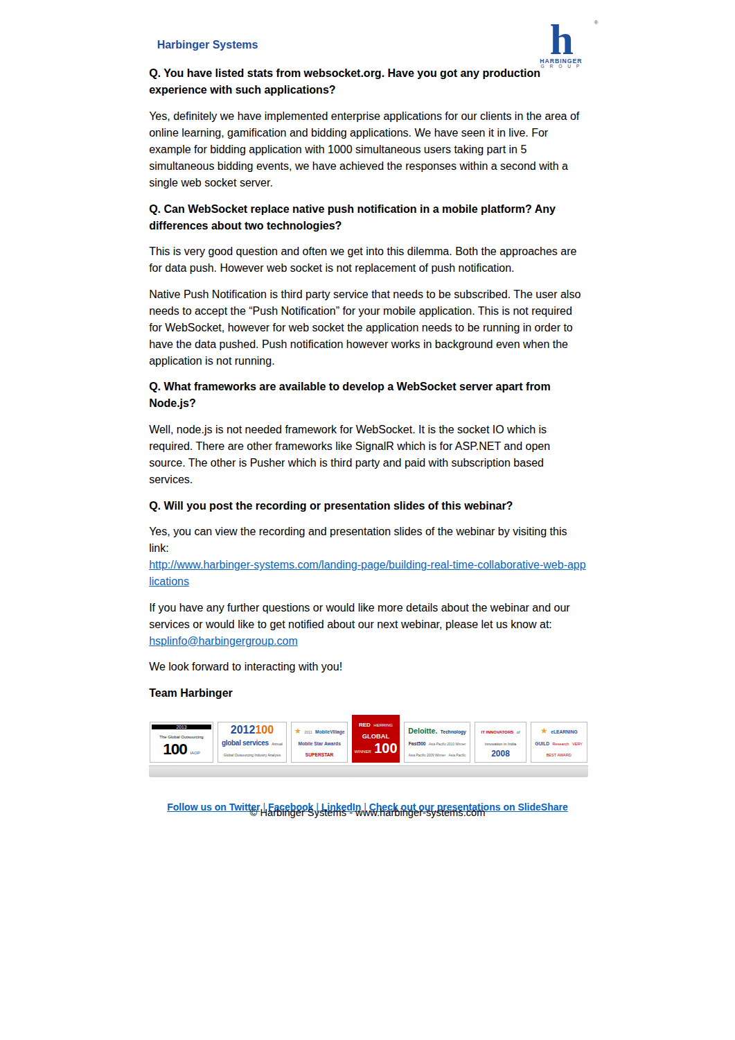® h HARBINGER G R O U P
Harbinger Systems
Q. You have listed stats from websocket.org. Have you got any production experience with such applications?
Yes, definitely we have implemented enterprise applications for our clients in the area of online learning, gamification and bidding applications. We have seen it in live. For example for bidding application with 1000 simultaneous users taking part in 5 simultaneous bidding events, we have achieved the responses within a second with a single web socket server.
Q. Can WebSocket replace native push notification in a mobile platform? Any differences about two technologies?
This is very good question and often we get into this dilemma. Both the approaches are for data push. However web socket is not replacement of push notification.
Native Push Notification is third party service that needs to be subscribed. The user also needs to accept the “Push Notification” for your mobile application. This is not required for WebSocket, however for web socket the application needs to be running in order to have the data pushed. Push notification however works in background even when the application is not running.
Q. What frameworks are available to develop a WebSocket server apart from Node.js?
Well, node.js is not needed framework for WebSocket. It is the socket IO which is required. There are other frameworks like SignalR which is for ASP.NET and open source. The other is Pusher which is third party and paid with subscription based services.
Q. Will you post the recording or presentation slides of this webinar?
Yes, you can view the recording and presentation slides of the webinar by visiting this link:
http://www.harbinger-systems.com/landing-page/building-real-time-collaborative-web-applications
If you have any further questions or would like more details about the webinar and our services or would like to get notified about our next webinar, please let us know at:
hsplinfo@harbingergroup.com
We look forward to interacting with you!
Team Harbinger
2013 The Global Outsourcing 100 IAOP
2012100 global services Annual Global Outsourcing Industry Analysis
★ 2011 MobileVillage Mobile Star Awards SUPERSTAR
RED HERRING GLOBAL WINNER 100
Deloitte. Technology Fast500 Asia Pacific 2010 Winner Asia Pacific 2009 Winner Asia Pacific 2008 Winner
IT INNOVATORS of innovation in India 2008
★ eLEARNING GUILD Research VERY BEST AWARD
Follow us on Twitter | Facebook | LinkedIn | Check out our presentations on SlideShare
© Harbinger Systems - www.harbinger-systems.com